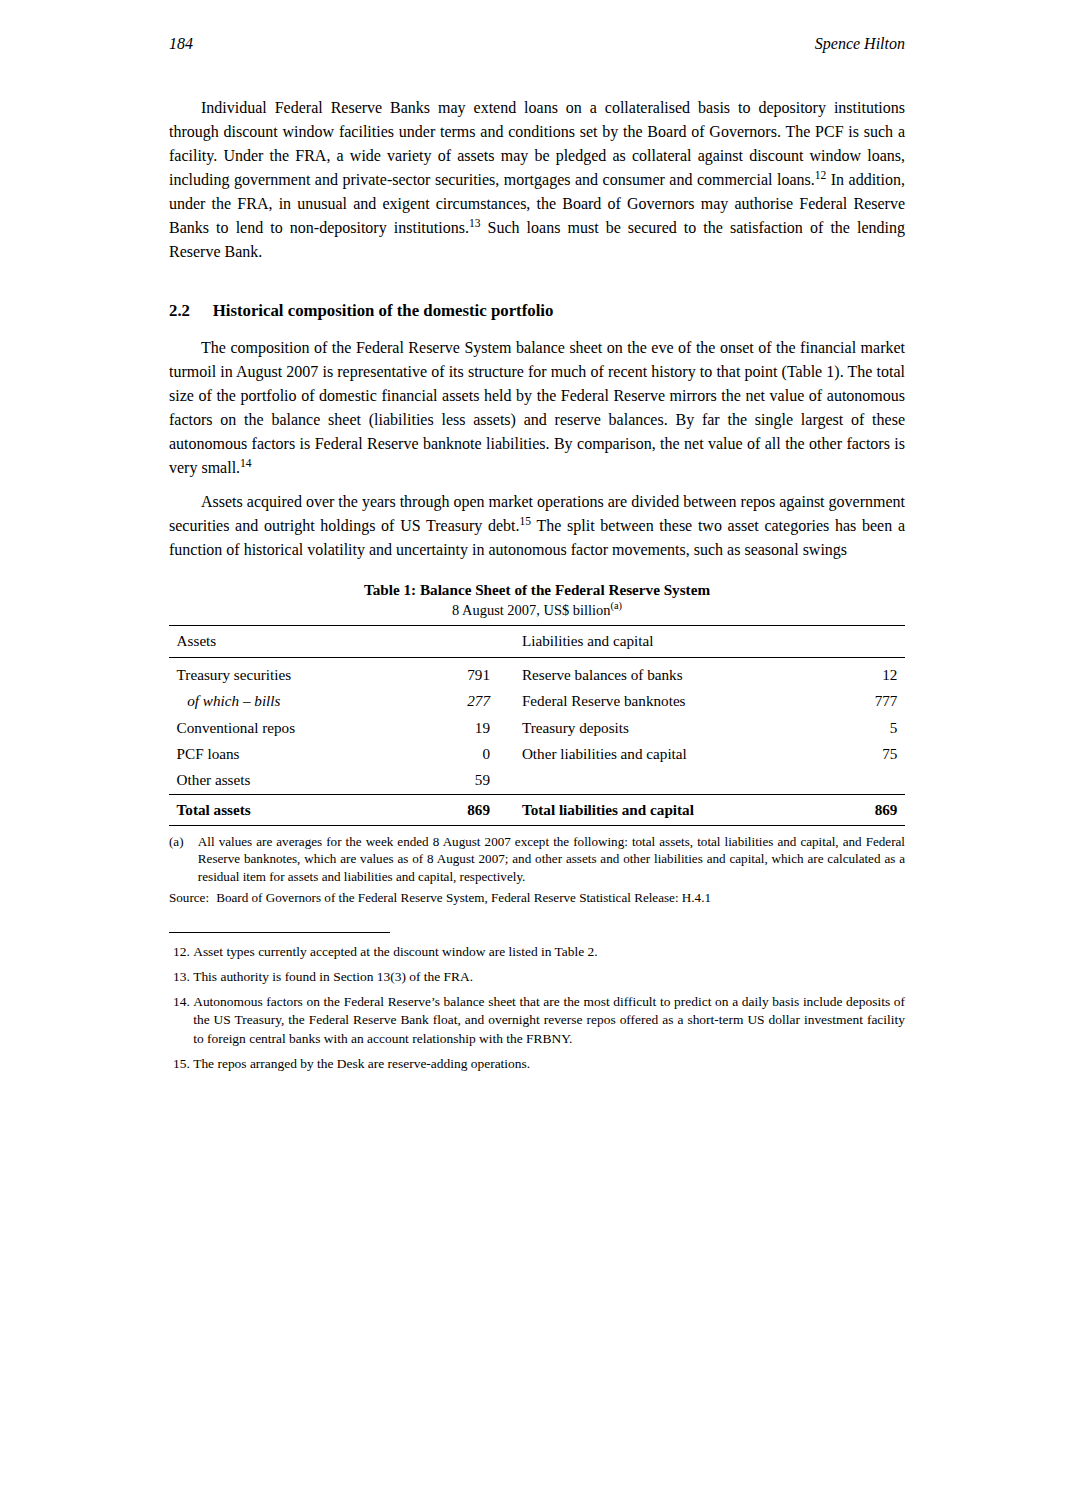184 Spence Hilton
Individual Federal Reserve Banks may extend loans on a collateralised basis to depository institutions through discount window facilities under terms and conditions set by the Board of Governors. The PCF is such a facility. Under the FRA, a wide variety of assets may be pledged as collateral against discount window loans, including government and private-sector securities, mortgages and consumer and commercial loans.12 In addition, under the FRA, in unusual and exigent circumstances, the Board of Governors may authorise Federal Reserve Banks to lend to non-depository institutions.13 Such loans must be secured to the satisfaction of the lending Reserve Bank.
2.2 Historical composition of the domestic portfolio
The composition of the Federal Reserve System balance sheet on the eve of the onset of the financial market turmoil in August 2007 is representative of its structure for much of recent history to that point (Table 1). The total size of the portfolio of domestic financial assets held by the Federal Reserve mirrors the net value of autonomous factors on the balance sheet (liabilities less assets) and reserve balances. By far the single largest of these autonomous factors is Federal Reserve banknote liabilities. By comparison, the net value of all the other factors is very small.14
Assets acquired over the years through open market operations are divided between repos against government securities and outright holdings of US Treasury debt.15 The split between these two asset categories has been a function of historical volatility and uncertainty in autonomous factor movements, such as seasonal swings
Table 1: Balance Sheet of the Federal Reserve System 8 August 2007, US$ billion (a)
| Assets | | Liabilities and capital | |
| --- | --- | --- | --- |
| Treasury securities | 791 | Reserve balances of banks | 12 |
| of which – bills | 277 | Federal Reserve banknotes | 777 |
| Conventional repos | 19 | Treasury deposits | 5 |
| PCF loans | 0 | Other liabilities and capital | 75 |
| Other assets | 59 | | |
| Total assets | 869 | Total liabilities and capital | 869 |
(a) All values are averages for the week ended 8 August 2007 except the following: total assets, total liabilities and capital, and Federal Reserve banknotes, which are values as of 8 August 2007; and other assets and other liabilities and capital, which are calculated as a residual item for assets and liabilities and capital, respectively.
Source: Board of Governors of the Federal Reserve System, Federal Reserve Statistical Release: H.4.1
Asset types currently accepted at the discount window are listed in Table 2.
This authority is found in Section 13(3) of the FRA.
Autonomous factors on the Federal Reserve’s balance sheet that are the most difficult to predict on a daily basis include deposits of the US Treasury, the Federal Reserve Bank float, and overnight reverse repos offered as a short-term US dollar investment facility to foreign central banks with an account relationship with the FRBNY.
The repos arranged by the Desk are reserve-adding operations.